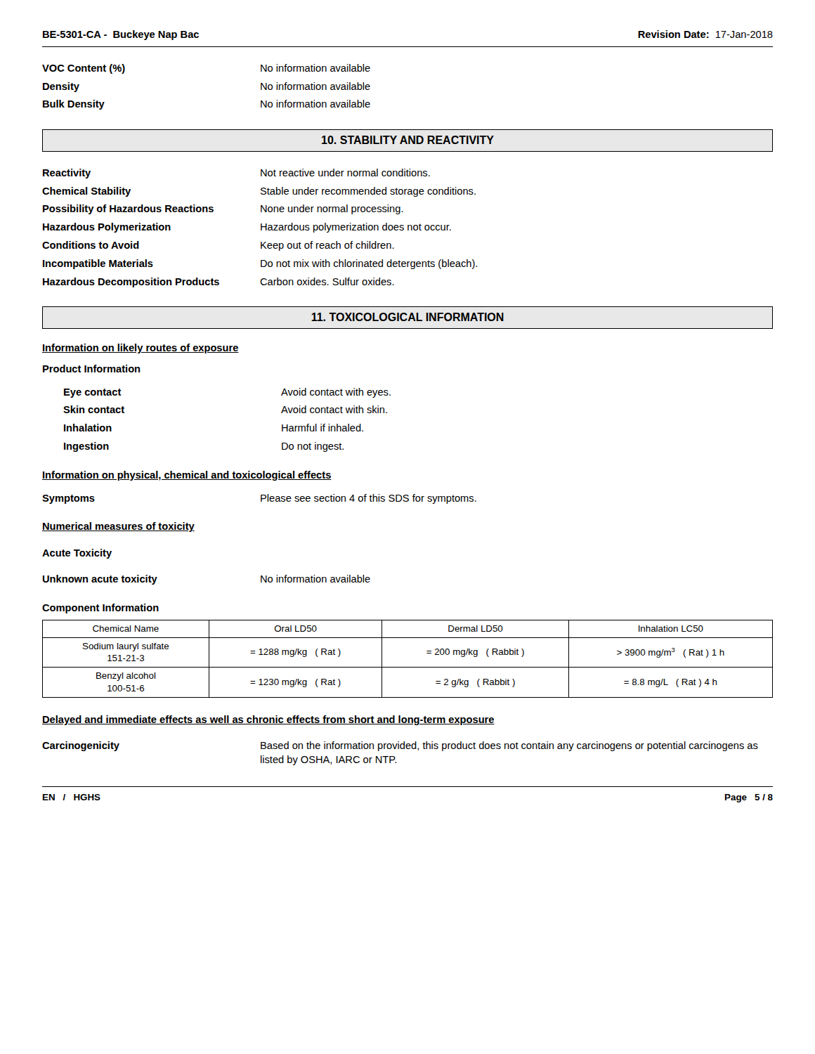BE-5301-CA - Buckeye Nap Bac
Revision Date: 17-Jan-2018
| VOC Content (%) | No information available |
| Density | No information available |
| Bulk Density | No information available |
10. STABILITY AND REACTIVITY
| Reactivity | Not reactive under normal conditions. |
| Chemical Stability | Stable under recommended storage conditions. |
| Possibility of Hazardous Reactions | None under normal processing. |
| Hazardous Polymerization | Hazardous polymerization does not occur. |
| Conditions to Avoid | Keep out of reach of children. |
| Incompatible Materials | Do not mix with chlorinated detergents (bleach). |
| Hazardous Decomposition Products | Carbon oxides. Sulfur oxides. |
11. TOXICOLOGICAL INFORMATION
Information on likely routes of exposure
Product Information
| Eye contact | Avoid contact with eyes. |
| Skin contact | Avoid contact with skin. |
| Inhalation | Harmful if inhaled. |
| Ingestion | Do not ingest. |
Information on physical, chemical and toxicological effects
| Symptoms | Please see section 4 of this SDS for symptoms. |
Numerical measures of toxicity
Acute Toxicity
| Unknown acute toxicity | No information available |
Component Information
| Chemical Name | Oral LD50 | Dermal LD50 | Inhalation LC50 |
| --- | --- | --- | --- |
| Sodium lauryl sulfate 151-21-3 | = 1288 mg/kg ( Rat ) | = 200 mg/kg ( Rabbit ) | > 3900 mg/m 3 ( Rat ) 1 h |
| Benzyl alcohol 100-51-6 | = 1230 mg/kg ( Rat ) | = 2 g/kg ( Rabbit ) | = 8.8 mg/L ( Rat ) 4 h |
Delayed and immediate effects as well as chronic effects from short and long-term exposure
| Carcinogenicity | Based on the information provided, this product does not contain any carcinogens or potential carcinogens as listed by OSHA, IARC or NTP. |
EN / HGHS
Page 5 / 8